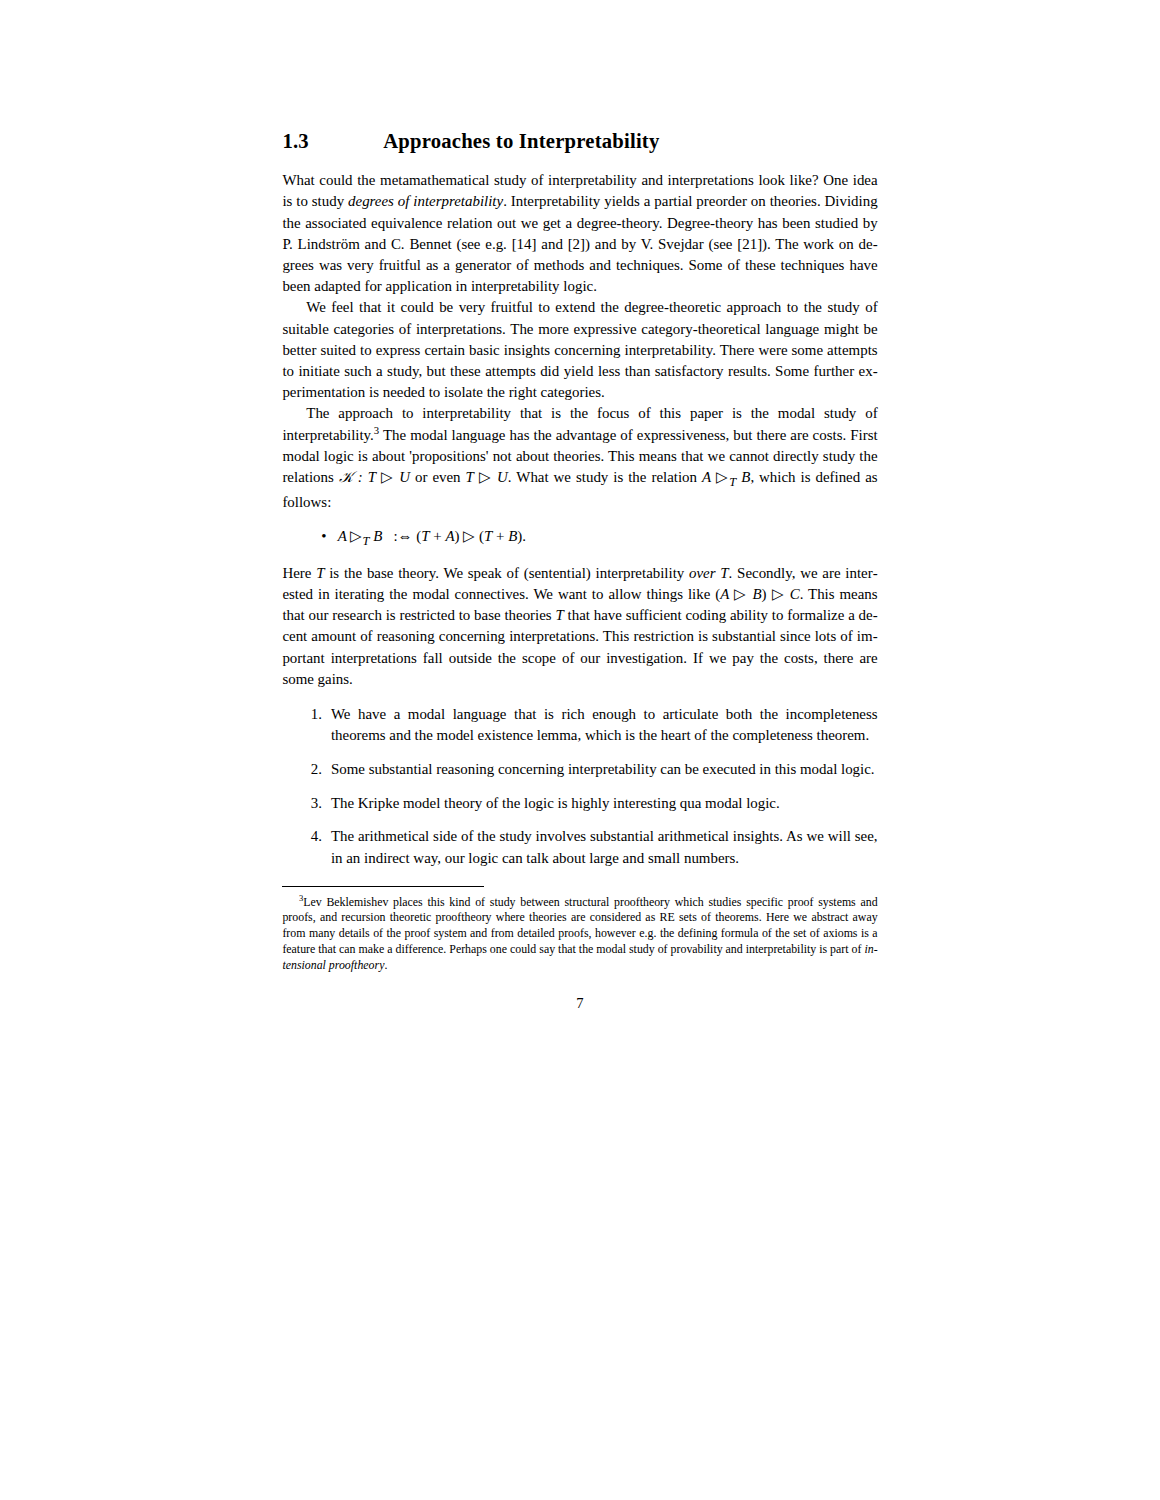1.3 Approaches to Interpretability
What could the metamathematical study of interpretability and interpretations look like? One idea is to study degrees of interpretability. Interpretability yields a partial preorder on theories. Dividing the associated equivalence relation out we get a degree-theory. Degree-theory has been studied by P. Lindström and C. Bennet (see e.g. [14] and [2]) and by V. Svejdar (see [21]). The work on degrees was very fruitful as a generator of methods and techniques. Some of these techniques have been adapted for application in interpretability logic.
We feel that it could be very fruitful to extend the degree-theoretic approach to the study of suitable categories of interpretations. The more expressive category-theoretical language might be better suited to express certain basic insights concerning interpretability. There were some attempts to initiate such a study, but these attempts did yield less than satisfactory results. Some further experimentation is needed to isolate the right categories.
The approach to interpretability that is the focus of this paper is the modal study of interpretability.3 The modal language has the advantage of expressiveness, but there are costs. First modal logic is about 'propositions' not about theories. This means that we cannot directly study the relations 𝒦 : T ▷ U or even T ▷ U. What we study is the relation A ▷T B, which is defined as follows:
•A ▷T B :⇔ (T + A) ▷ (T + B).
Here T is the base theory. We speak of (sentential) interpretability over T. Secondly, we are interested in iterating the modal connectives. We want to allow things like (A ▷ B) ▷ C. This means that our research is restricted to base theories T that have sufficient coding ability to formalize a decent amount of reasoning concerning interpretations. This restriction is substantial since lots of important interpretations fall outside the scope of our investigation. If we pay the costs, there are some gains.
We have a modal language that is rich enough to articulate both the incompleteness theorems and the model existence lemma, which is the heart of the completeness theorem.
Some substantial reasoning concerning interpretability can be executed in this modal logic.
The Kripke model theory of the logic is highly interesting qua modal logic.
The arithmetical side of the study involves substantial arithmetical insights. As we will see, in an indirect way, our logic can talk about large and small numbers.
3Lev Beklemishev places this kind of study between structural prooftheory which studies specific proof systems and proofs, and recursion theoretic prooftheory where theories are considered as RE sets of theorems. Here we abstract away from many details of the proof system and from detailed proofs, however e.g. the defining formula of the set of axioms is a feature that can make a difference. Perhaps one could say that the modal study of provability and interpretability is part of intensional prooftheory.
7